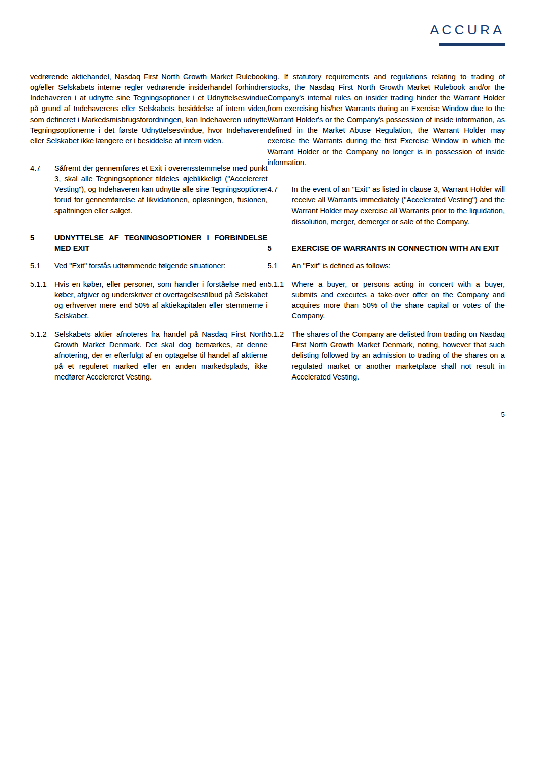ACCURA
| vedrørende aktiehandel, Nasdaq First North Growth Market Rulebook og/eller Selskabets interne regler vedrørende insiderhandel forhindrer Indehaveren i at udnytte sine Tegningsoptioner i et Udnyttelsesvindue på grund af Indehaverens eller Selskabets besiddelse af intern viden, som defineret i Markedsmisbrugsforordningen, kan Indehaveren udnytte Tegningsoptionerne i det første Udnyttelsesvindue, hvor Indehaveren eller Selskabet ikke længere er i besiddelse af intern viden. 4.7 Såfremt der gennemføres et Exit i overensstemmelse med punkt 3, skal alle Tegningsoptioner tildeles øjeblikkeligt ("Accelereret Vesting"), og Indehaveren kan udnytte alle sine Tegningsoptioner forud for gennemførelse af likvidationen, opløsningen, fusionen, spaltningen eller salget. 5 UDNYTTELSE AF TEGNINGSOPTIONER I FORBINDELSE MED EXIT 5.1 Ved "Exit" forstås udtømmende følgende situationer: 5.1.1 Hvis en køber, eller personer, som handler i forståelse med en køber, afgiver og underskriver et overtagelsestilbud på Selskabet og erhverver mere end 50% af aktiekapitalen eller stemmerne i Selskabet. 5.1.2 Selskabets aktier afnoteres fra handel på Nasdaq First North Growth Market Denmark. Det skal dog bemærkes, at denne afnotering, der er efterfulgt af en optagelse til handel af aktierne på et reguleret marked eller en anden markedsplads, ikke medfører Accelereret Vesting. | ing. If statutory requirements and regulations relating to trading of stocks, the Nasdaq First North Growth Market Rulebook and/or the Company's internal rules on insider trading hinder the Warrant Holder from exercising his/her Warrants during an Exercise Window due to the Warrant Holder's or the Company's possession of inside information, as defined in the Market Abuse Regulation, the Warrant Holder may exercise the Warrants during the first Exercise Window in which the Warrant Holder or the Company no longer is in possession of inside information. 4.7 In the event of an "Exit" as listed in clause 3, Warrant Holder will receive all Warrants immediately ("Accelerated Vesting") and the Warrant Holder may exercise all Warrants prior to the liquidation, dissolution, merger, demerger or sale of the Company. 5 EXERCISE OF WARRANTS IN CONNECTION WITH AN EXIT 5.1 An "Exit" is defined as follows: 5.1.1 Where a buyer, or persons acting in concert with a buyer, submits and executes a take-over offer on the Company and acquires more than 50% of the share capital or votes of the Company. 5.1.2 The shares of the Company are delisted from trading on Nasdaq First North Growth Market Denmark, noting, however that such delisting followed by an admission to trading of the shares on a regulated market or another marketplace shall not result in Accelerated Vesting. |
5